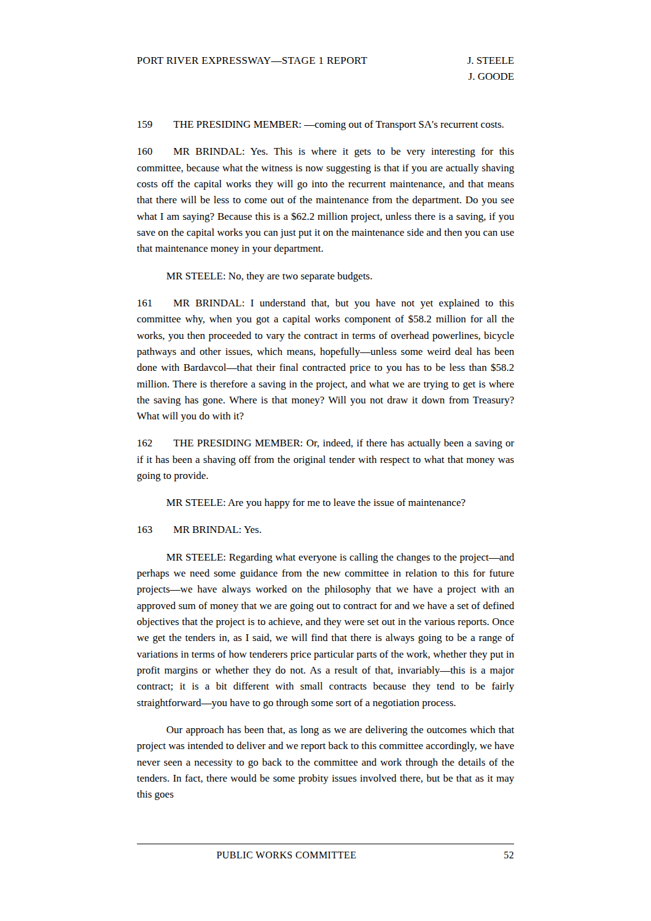PORT RIVER EXPRESSWAY—STAGE 1 REPORT
J. STEELE
J. GOODE
159 THE PRESIDING MEMBER: —coming out of Transport SA's recurrent costs.
160 MR BRINDAL: Yes. This is where it gets to be very interesting for this committee, because what the witness is now suggesting is that if you are actually shaving costs off the capital works they will go into the recurrent maintenance, and that means that there will be less to come out of the maintenance from the department. Do you see what I am saying? Because this is a $62.2 million project, unless there is a saving, if you save on the capital works you can just put it on the maintenance side and then you can use that maintenance money in your department.
MR STEELE: No, they are two separate budgets.
161 MR BRINDAL: I understand that, but you have not yet explained to this committee why, when you got a capital works component of $58.2 million for all the works, you then proceeded to vary the contract in terms of overhead powerlines, bicycle pathways and other issues, which means, hopefully—unless some weird deal has been done with Bardavcol—that their final contracted price to you has to be less than $58.2 million. There is therefore a saving in the project, and what we are trying to get is where the saving has gone. Where is that money? Will you not draw it down from Treasury? What will you do with it?
162 THE PRESIDING MEMBER: Or, indeed, if there has actually been a saving or if it has been a shaving off from the original tender with respect to what that money was going to provide.
MR STEELE: Are you happy for me to leave the issue of maintenance?
163 MR BRINDAL: Yes.
MR STEELE: Regarding what everyone is calling the changes to the project—and perhaps we need some guidance from the new committee in relation to this for future projects—we have always worked on the philosophy that we have a project with an approved sum of money that we are going out to contract for and we have a set of defined objectives that the project is to achieve, and they were set out in the various reports. Once we get the tenders in, as I said, we will find that there is always going to be a range of variations in terms of how tenderers price particular parts of the work, whether they put in profit margins or whether they do not. As a result of that, invariably—this is a major contract; it is a bit different with small contracts because they tend to be fairly straightforward—you have to go through some sort of a negotiation process.
Our approach has been that, as long as we are delivering the outcomes which that project was intended to deliver and we report back to this committee accordingly, we have never seen a necessity to go back to the committee and work through the details of the tenders. In fact, there would be some probity issues involved there, but be that as it may this goes
PUBLIC WORKS COMMITTEE
52